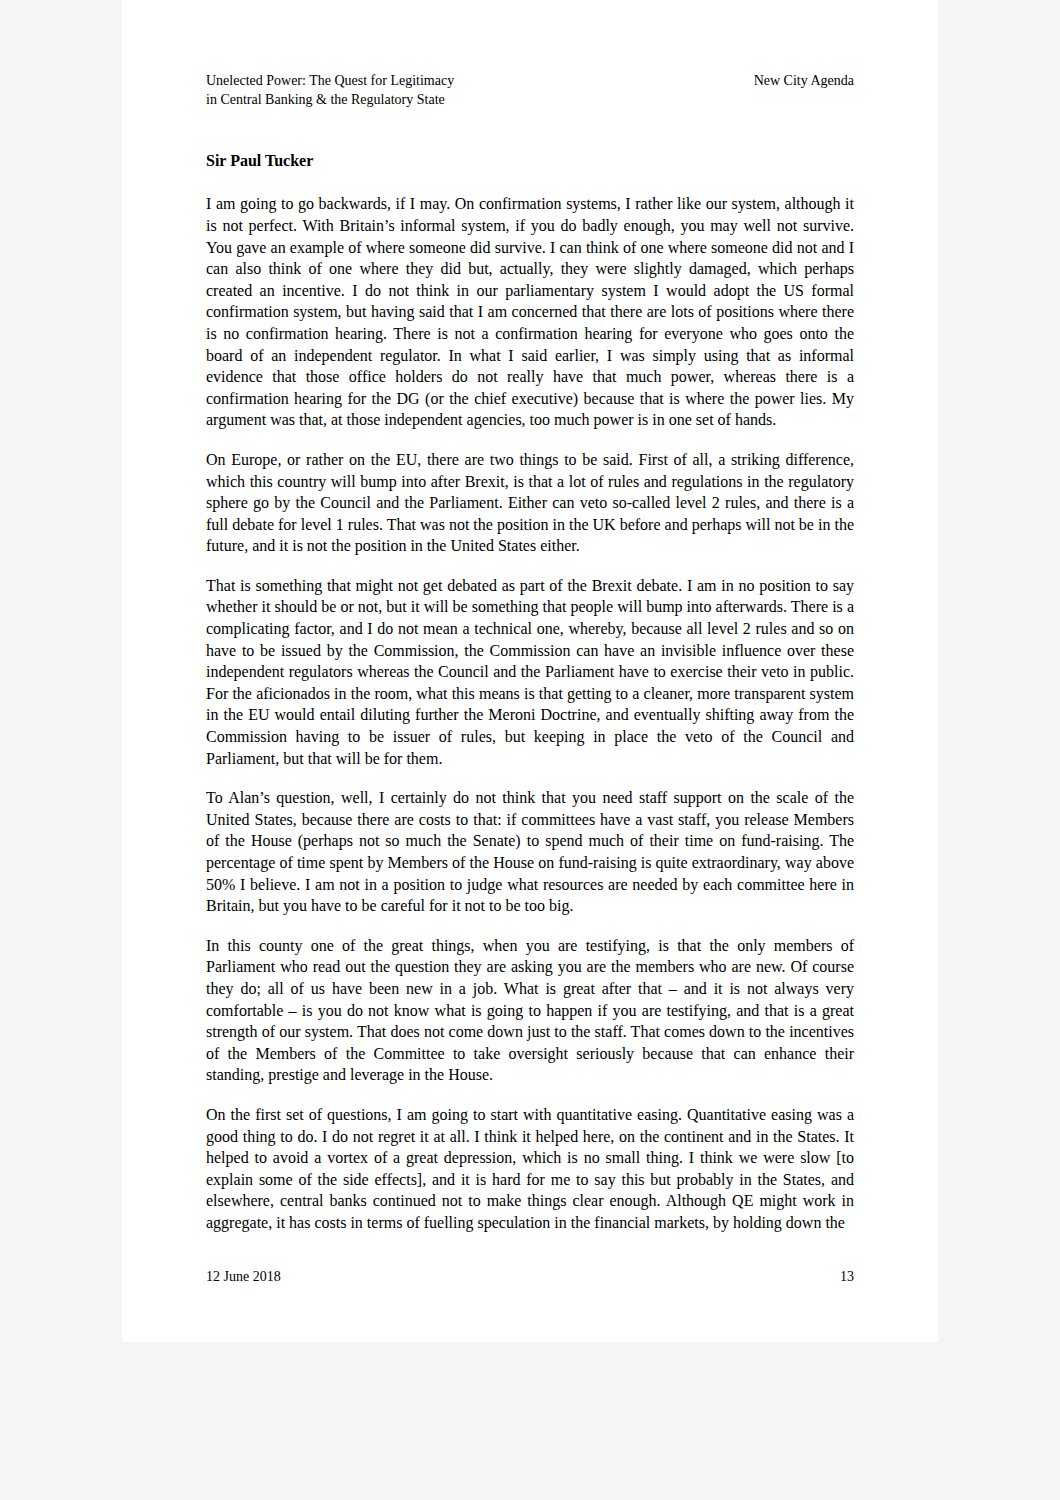Unelected Power: The Quest for Legitimacy
in Central Banking & the Regulatory State
New City Agenda
Sir Paul Tucker
I am going to go backwards, if I may. On confirmation systems, I rather like our system, although it is not perfect. With Britain’s informal system, if you do badly enough, you may well not survive. You gave an example of where someone did survive. I can think of one where someone did not and I can also think of one where they did but, actually, they were slightly damaged, which perhaps created an incentive. I do not think in our parliamentary system I would adopt the US formal confirmation system, but having said that I am concerned that there are lots of positions where there is no confirmation hearing. There is not a confirmation hearing for everyone who goes onto the board of an independent regulator. In what I said earlier, I was simply using that as informal evidence that those office holders do not really have that much power, whereas there is a confirmation hearing for the DG (or the chief executive) because that is where the power lies. My argument was that, at those independent agencies, too much power is in one set of hands.
On Europe, or rather on the EU, there are two things to be said. First of all, a striking difference, which this country will bump into after Brexit, is that a lot of rules and regulations in the regulatory sphere go by the Council and the Parliament. Either can veto so-called level 2 rules, and there is a full debate for level 1 rules. That was not the position in the UK before and perhaps will not be in the future, and it is not the position in the United States either.
That is something that might not get debated as part of the Brexit debate. I am in no position to say whether it should be or not, but it will be something that people will bump into afterwards. There is a complicating factor, and I do not mean a technical one, whereby, because all level 2 rules and so on have to be issued by the Commission, the Commission can have an invisible influence over these independent regulators whereas the Council and the Parliament have to exercise their veto in public. For the aficionados in the room, what this means is that getting to a cleaner, more transparent system in the EU would entail diluting further the Meroni Doctrine, and eventually shifting away from the Commission having to be issuer of rules, but keeping in place the veto of the Council and Parliament, but that will be for them.
To Alan’s question, well, I certainly do not think that you need staff support on the scale of the United States, because there are costs to that: if committees have a vast staff, you release Members of the House (perhaps not so much the Senate) to spend much of their time on fund-raising. The percentage of time spent by Members of the House on fund-raising is quite extraordinary, way above 50% I believe. I am not in a position to judge what resources are needed by each committee here in Britain, but you have to be careful for it not to be too big.
In this county one of the great things, when you are testifying, is that the only members of Parliament who read out the question they are asking you are the members who are new. Of course they do; all of us have been new in a job. What is great after that – and it is not always very comfortable – is you do not know what is going to happen if you are testifying, and that is a great strength of our system. That does not come down just to the staff. That comes down to the incentives of the Members of the Committee to take oversight seriously because that can enhance their standing, prestige and leverage in the House.
On the first set of questions, I am going to start with quantitative easing. Quantitative easing was a good thing to do. I do not regret it at all. I think it helped here, on the continent and in the States. It helped to avoid a vortex of a great depression, which is no small thing. I think we were slow [to explain some of the side effects], and it is hard for me to say this but probably in the States, and elsewhere, central banks continued not to make things clear enough. Although QE might work in aggregate, it has costs in terms of fuelling speculation in the financial markets, by holding down the
12 June 2018 13